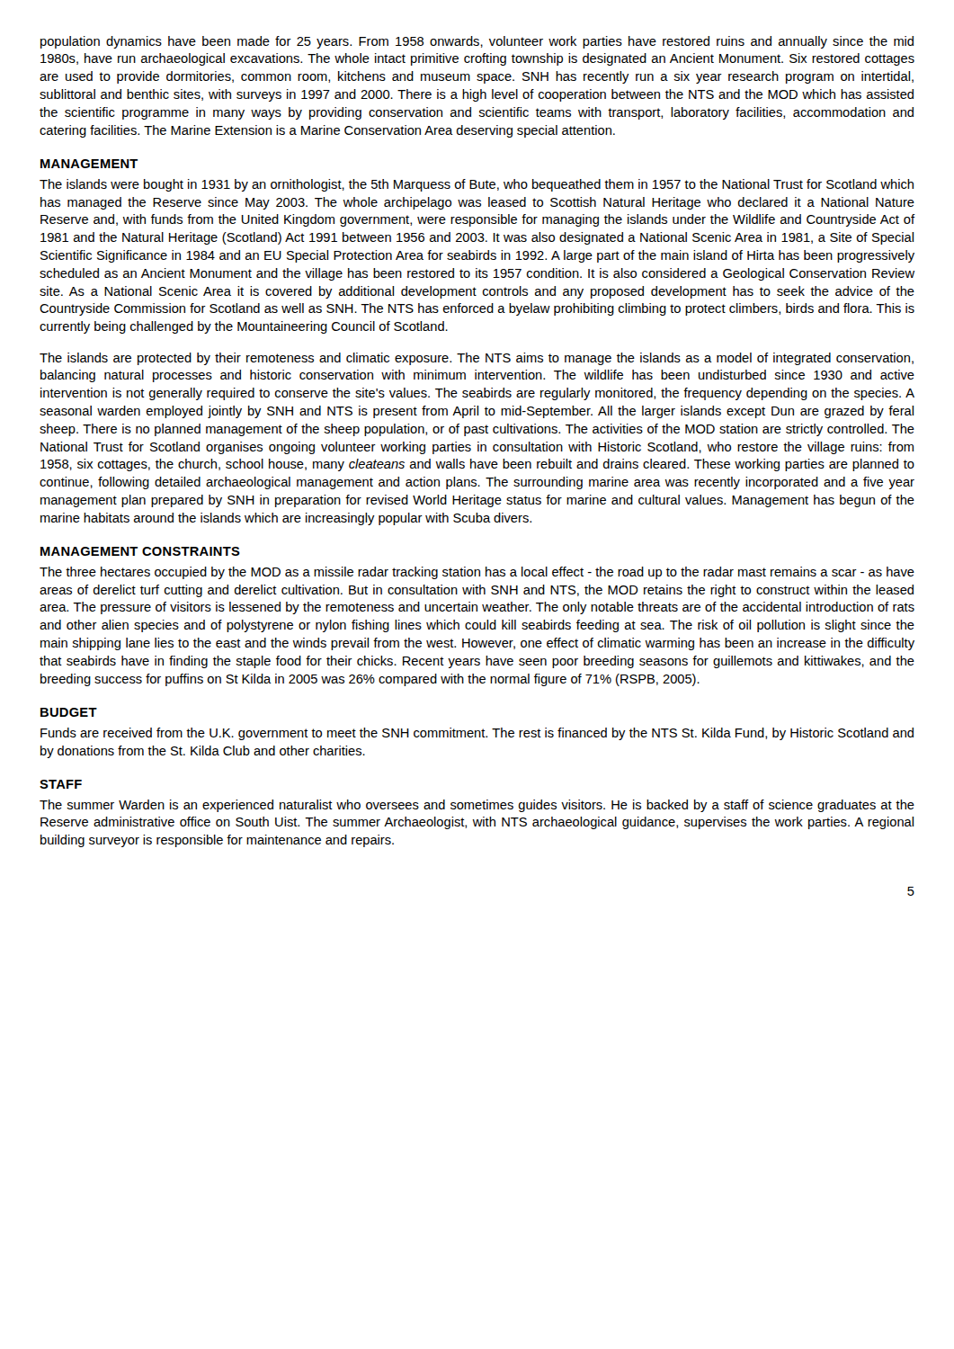population dynamics have been made for 25 years. From 1958 onwards, volunteer work parties have restored ruins and annually since the mid 1980s, have run archaeological excavations. The whole intact primitive crofting township is designated an Ancient Monument. Six restored cottages are used to provide dormitories, common room, kitchens and museum space. SNH has recently run a six year research program on intertidal, sublittoral and benthic sites, with surveys in 1997 and 2000. There is a high level of cooperation between the NTS and the MOD which has assisted the scientific programme in many ways by providing conservation and scientific teams with transport, laboratory facilities, accommodation and catering facilities. The Marine Extension is a Marine Conservation Area deserving special attention.
Management
The islands were bought in 1931 by an ornithologist, the 5th Marquess of Bute, who bequeathed them in 1957 to the National Trust for Scotland which has managed the Reserve since May 2003. The whole archipelago was leased to Scottish Natural Heritage who declared it a National Nature Reserve and, with funds from the United Kingdom government, were responsible for managing the islands under the Wildlife and Countryside Act of 1981 and the Natural Heritage (Scotland) Act 1991 between 1956 and 2003. It was also designated a National Scenic Area in 1981, a Site of Special Scientific Significance in 1984 and an EU Special Protection Area for seabirds in 1992. A large part of the main island of Hirta has been progressively scheduled as an Ancient Monument and the village has been restored to its 1957 condition. It is also considered a Geological Conservation Review site. As a National Scenic Area it is covered by additional development controls and any proposed development has to seek the advice of the Countryside Commission for Scotland as well as SNH. The NTS has enforced a byelaw prohibiting climbing to protect climbers, birds and flora. This is currently being challenged by the Mountaineering Council of Scotland.
The islands are protected by their remoteness and climatic exposure. The NTS aims to manage the islands as a model of integrated conservation, balancing natural processes and historic conservation with minimum intervention. The wildlife has been undisturbed since 1930 and active intervention is not generally required to conserve the site's values. The seabirds are regularly monitored, the frequency depending on the species. A seasonal warden employed jointly by SNH and NTS is present from April to mid-September. All the larger islands except Dun are grazed by feral sheep. There is no planned management of the sheep population, or of past cultivations. The activities of the MOD station are strictly controlled. The National Trust for Scotland organises ongoing volunteer working parties in consultation with Historic Scotland, who restore the village ruins: from 1958, six cottages, the church, school house, many cleateans and walls have been rebuilt and drains cleared. These working parties are planned to continue, following detailed archaeological management and action plans. The surrounding marine area was recently incorporated and a five year management plan prepared by SNH in preparation for revised World Heritage status for marine and cultural values. Management has begun of the marine habitats around the islands which are increasingly popular with Scuba divers.
Management Constraints
The three hectares occupied by the MOD as a missile radar tracking station has a local effect - the road up to the radar mast remains a scar - as have areas of derelict turf cutting and derelict cultivation. But in consultation with SNH and NTS, the MOD retains the right to construct within the leased area. The pressure of visitors is lessened by the remoteness and uncertain weather. The only notable threats are of the accidental introduction of rats and other alien species and of polystyrene or nylon fishing lines which could kill seabirds feeding at sea. The risk of oil pollution is slight since the main shipping lane lies to the east and the winds prevail from the west. However, one effect of climatic warming has been an increase in the difficulty that seabirds have in finding the staple food for their chicks. Recent years have seen poor breeding seasons for guillemots and kittiwakes, and the breeding success for puffins on St Kilda in 2005 was 26% compared with the normal figure of 71% (RSPB, 2005).
Budget
Funds are received from the U.K. government to meet the SNH commitment. The rest is financed by the NTS St. Kilda Fund, by Historic Scotland and by donations from the St. Kilda Club and other charities.
Staff
The summer Warden is an experienced naturalist who oversees and sometimes guides visitors. He is backed by a staff of science graduates at the Reserve administrative office on South Uist. The summer Archaeologist, with NTS archaeological guidance, supervises the work parties. A regional building surveyor is responsible for maintenance and repairs.
5